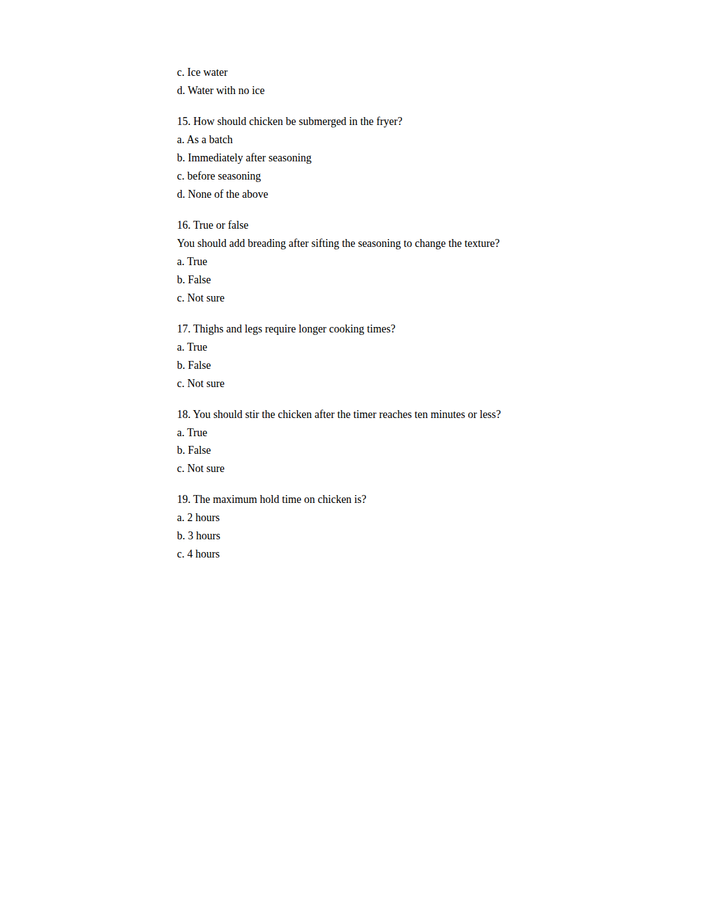c. Ice water
d. Water with no ice
15. How should chicken be submerged in the fryer?
a. As a batch
b. Immediately after seasoning
c. before seasoning
d. None of the above
16. True or false
You should add breading after sifting the seasoning to change the texture?
a. True
b. False
c. Not sure
17. Thighs and legs require longer cooking times?
a. True
b. False
c. Not sure
18. You should stir the chicken after the timer reaches ten minutes or less?
a. True
b. False
c. Not sure
19. The maximum hold time on chicken is?
a. 2 hours
b. 3 hours
c. 4 hours